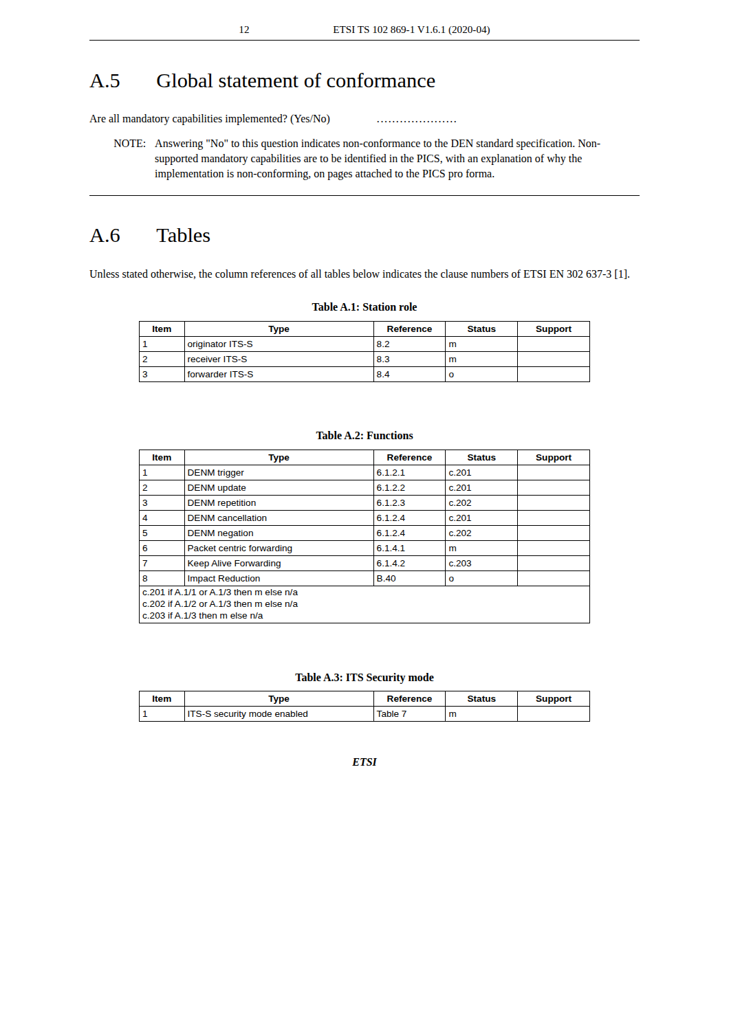12 ETSI TS 102 869-1 V1.6.1 (2020-04)
A.5 Global statement of conformance
Are all mandatory capabilities implemented? (Yes/No) .....................
NOTE:
Answering "No" to this question indicates non-conformance to the DEN standard specification. Non-supported mandatory capabilities are to be identified in the PICS, with an explanation of why the implementation is non-conforming, on pages attached to the PICS pro forma.
A.6 Tables
Unless stated otherwise, the column references of all tables below indicates the clause numbers of ETSI EN 302 637-3 [1].
Table A.1: Station role
| Item | Type | Reference | Status | Support |
| --- | --- | --- | --- | --- |
| 1 | originator ITS-S | 8.2 | m | |
| 2 | receiver ITS-S | 8.3 | m | |
| 3 | forwarder ITS-S | 8.4 | o | |
Table A.2: Functions
| Item | Type | Reference | Status | Support |
| --- | --- | --- | --- | --- |
| 1 | DENM trigger | 6.1.2.1 | c.201 | |
| 2 | DENM update | 6.1.2.2 | c.201 | |
| 3 | DENM repetition | 6.1.2.3 | c.202 | |
| 4 | DENM cancellation | 6.1.2.4 | c.201 | |
| 5 | DENM negation | 6.1.2.4 | c.202 | |
| 6 | Packet centric forwarding | 6.1.4.1 | m | |
| 7 | Keep Alive Forwarding | 6.1.4.2 | c.203 | |
| 8 | Impact Reduction | B.40 | o | |
| c.201 if A.1/1 or A.1/3 then m else n/a c.202 if A.1/2 or A.1/3 then m else n/a c.203 if A.1/3 then m else n/a |
Table A.3: ITS Security mode
| Item | Type | Reference | Status | Support |
| --- | --- | --- | --- | --- |
| 1 | ITS-S security mode enabled | Table 7 | m | |
ETSI